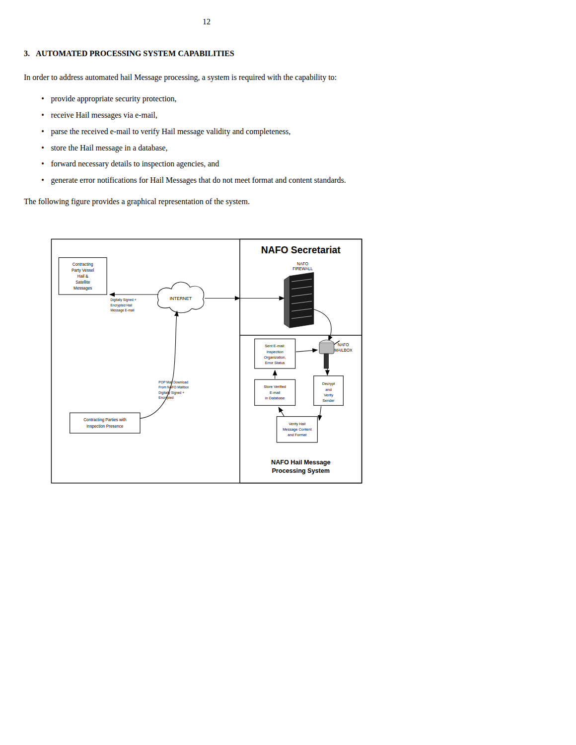12
3. AUTOMATED PROCESSING SYSTEM CAPABILITIES
In order to address automated hail Message processing, a system is required with the capability to:
provide appropriate security protection,
receive Hail messages via e-mail,
parse the received e-mail to verify Hail message validity and completeness,
store the Hail message in a database,
forward necessary details to inspection agencies, and
generate error notifications for Hail Messages that do not meet format and content standards.
The following figure provides a graphical representation of the system.
NAFO Secretariat Contracting Party Vessel Hail & Satellite Messages INTERNET Digitally Signed + Encrypted Hail Message E-mail NAFO FIREWALL NAFO MAILBOX Decrypt and Verify Sender Verify Hail Message Content and Format Store Verified E-mail in Database Sent E-mail: Inspection Organization, Error Status NAFO Hail Message Processing System Contracting Parties with Inspection Presence POP Mail Download From NAFO Mailbox Digitally Signed + Encrypted